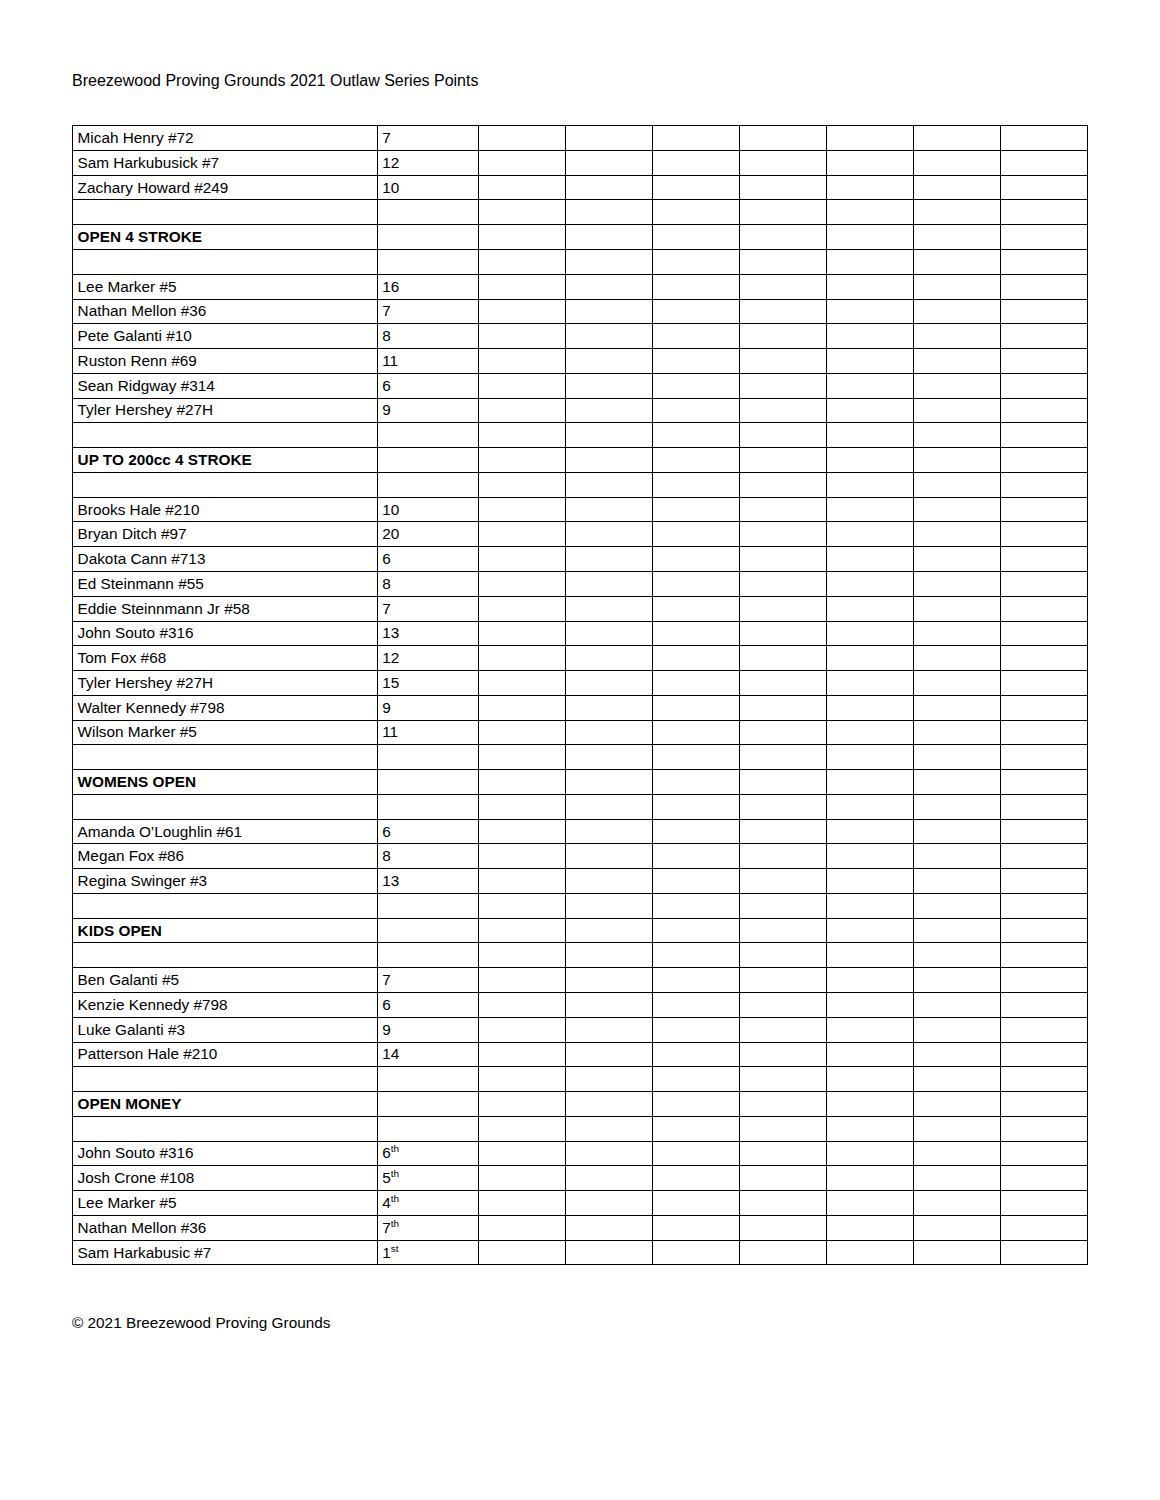Breezewood Proving Grounds 2021 Outlaw Series Points
| Micah Henry #72 | 7 | | | | | | | |
| Sam Harkubusick #7 | 12 | | | | | | | |
| Zachary Howard #249 | 10 | | | | | | | |
| OPEN 4 STROKE | | | | | | | | |
| Lee Marker #5 | 16 | | | | | | | |
| Nathan Mellon #36 | 7 | | | | | | | |
| Pete Galanti #10 | 8 | | | | | | | |
| Ruston Renn #69 | 11 | | | | | | | |
| Sean Ridgway #314 | 6 | | | | | | | |
| Tyler Hershey #27H | 9 | | | | | | | |
| UP TO 200cc 4 STROKE | | | | | | | | |
| Brooks Hale #210 | 10 | | | | | | | |
| Bryan Ditch #97 | 20 | | | | | | | |
| Dakota Cann #713 | 6 | | | | | | | |
| Ed Steinmann #55 | 8 | | | | | | | |
| Eddie Steinnmann Jr #58 | 7 | | | | | | | |
| John Souto #316 | 13 | | | | | | | |
| Tom Fox #68 | 12 | | | | | | | |
| Tyler Hershey #27H | 15 | | | | | | | |
| Walter Kennedy #798 | 9 | | | | | | | |
| Wilson Marker #5 | 11 | | | | | | | |
| WOMENS OPEN | | | | | | | | |
| Amanda O’Loughlin #61 | 6 | | | | | | | |
| Megan Fox #86 | 8 | | | | | | | |
| Regina Swinger #3 | 13 | | | | | | | |
| KIDS OPEN | | | | | | | | |
| Ben Galanti #5 | 7 | | | | | | | |
| Kenzie Kennedy #798 | 6 | | | | | | | |
| Luke Galanti #3 | 9 | | | | | | | |
| Patterson Hale #210 | 14 | | | | | | | |
| OPEN MONEY | | | | | | | | |
| John Souto #316 | 6 th | | | | | | | |
| Josh Crone #108 | 5 th | | | | | | | |
| Lee Marker #5 | 4 th | | | | | | | |
| Nathan Mellon #36 | 7 th | | | | | | | |
| Sam Harkabusic #7 | 1 st | | | | | | | |
© 2021 Breezewood Proving Grounds